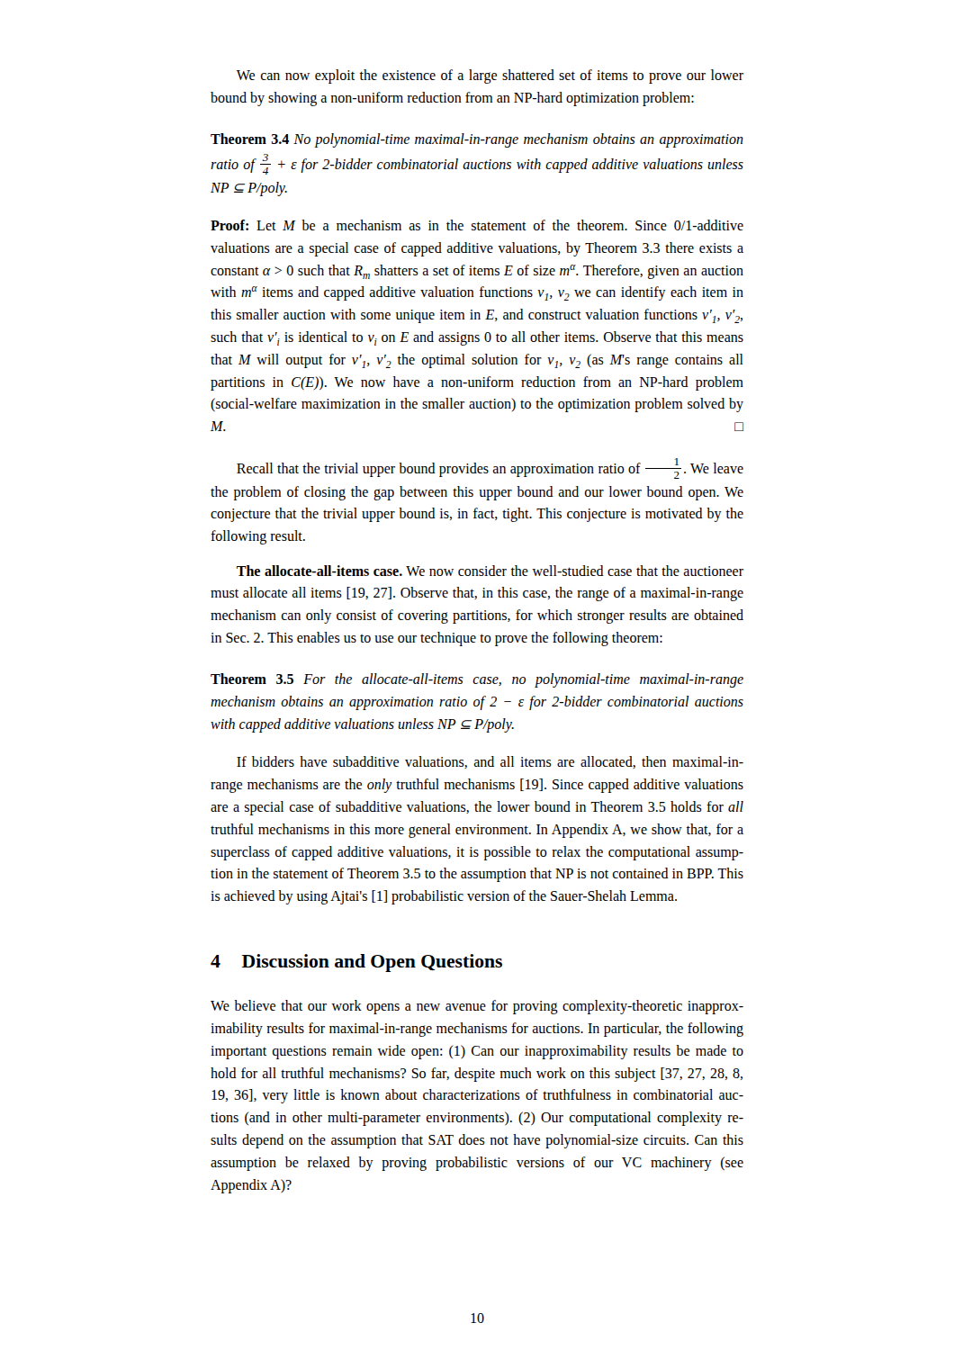We can now exploit the existence of a large shattered set of items to prove our lower bound by showing a non-uniform reduction from an NP-hard optimization problem:
Theorem 3.4 No polynomial-time maximal-in-range mechanism obtains an approximation ratio of 34 + ε for 2-bidder combinatorial auctions with capped additive valuations unless NP ⊆ P/poly.
Proof: Let M be a mechanism as in the statement of the theorem. Since 0/1-additive valuations are a special case of capped additive valuations, by Theorem 3.3 there exists a constant α > 0 such that Rm shatters a set of items E of size mα. Therefore, given an auction with mα items and capped additive valuation functions v1, v2 we can identify each item in this smaller auction with some unique item in E, and construct valuation functions v′1, v′2, such that v′i is identical to vi on E and assigns 0 to all other items. Observe that this means that M will output for v′1, v′2 the optimal solution for v1, v2 (as M's range contains all partitions in C(E)). We now have a non-uniform reduction from an NP-hard problem (social-welfare maximization in the smaller auction) to the optimization problem solved by M. □
Recall that the trivial upper bound provides an approximation ratio of 12. We leave the problem of closing the gap between this upper bound and our lower bound open. We conjecture that the trivial upper bound is, in fact, tight. This conjecture is motivated by the following result.
The allocate-all-items case. We now consider the well-studied case that the auctioneer must allocate all items [19, 27]. Observe that, in this case, the range of a maximal-in-range mechanism can only consist of covering partitions, for which stronger results are obtained in Sec. 2. This enables us to use our technique to prove the following theorem:
Theorem 3.5 For the allocate-all-items case, no polynomial-time maximal-in-range mechanism obtains an approximation ratio of 2 − ε for 2-bidder combinatorial auctions with capped additive valuations unless NP ⊆ P/poly.
If bidders have subadditive valuations, and all items are allocated, then maximal-in-range mechanisms are the only truthful mechanisms [19]. Since capped additive valuations are a special case of subadditive valuations, the lower bound in Theorem 3.5 holds for all truthful mechanisms in this more general environment. In Appendix A, we show that, for a superclass of capped additive valuations, it is possible to relax the computational assumption in the statement of Theorem 3.5 to the assumption that NP is not contained in BPP. This is achieved by using Ajtai's [1] probabilistic version of the Sauer-Shelah Lemma.
4 Discussion and Open Questions
We believe that our work opens a new avenue for proving complexity-theoretic inapproximability results for maximal-in-range mechanisms for auctions. In particular, the following important questions remain wide open: (1) Can our inapproximability results be made to hold for all truthful mechanisms? So far, despite much work on this subject [37, 27, 28, 8, 19, 36], very little is known about characterizations of truthfulness in combinatorial auctions (and in other multi-parameter environments). (2) Our computational complexity results depend on the assumption that SAT does not have polynomial-size circuits. Can this assumption be relaxed by proving probabilistic versions of our VC machinery (see Appendix A)?
10